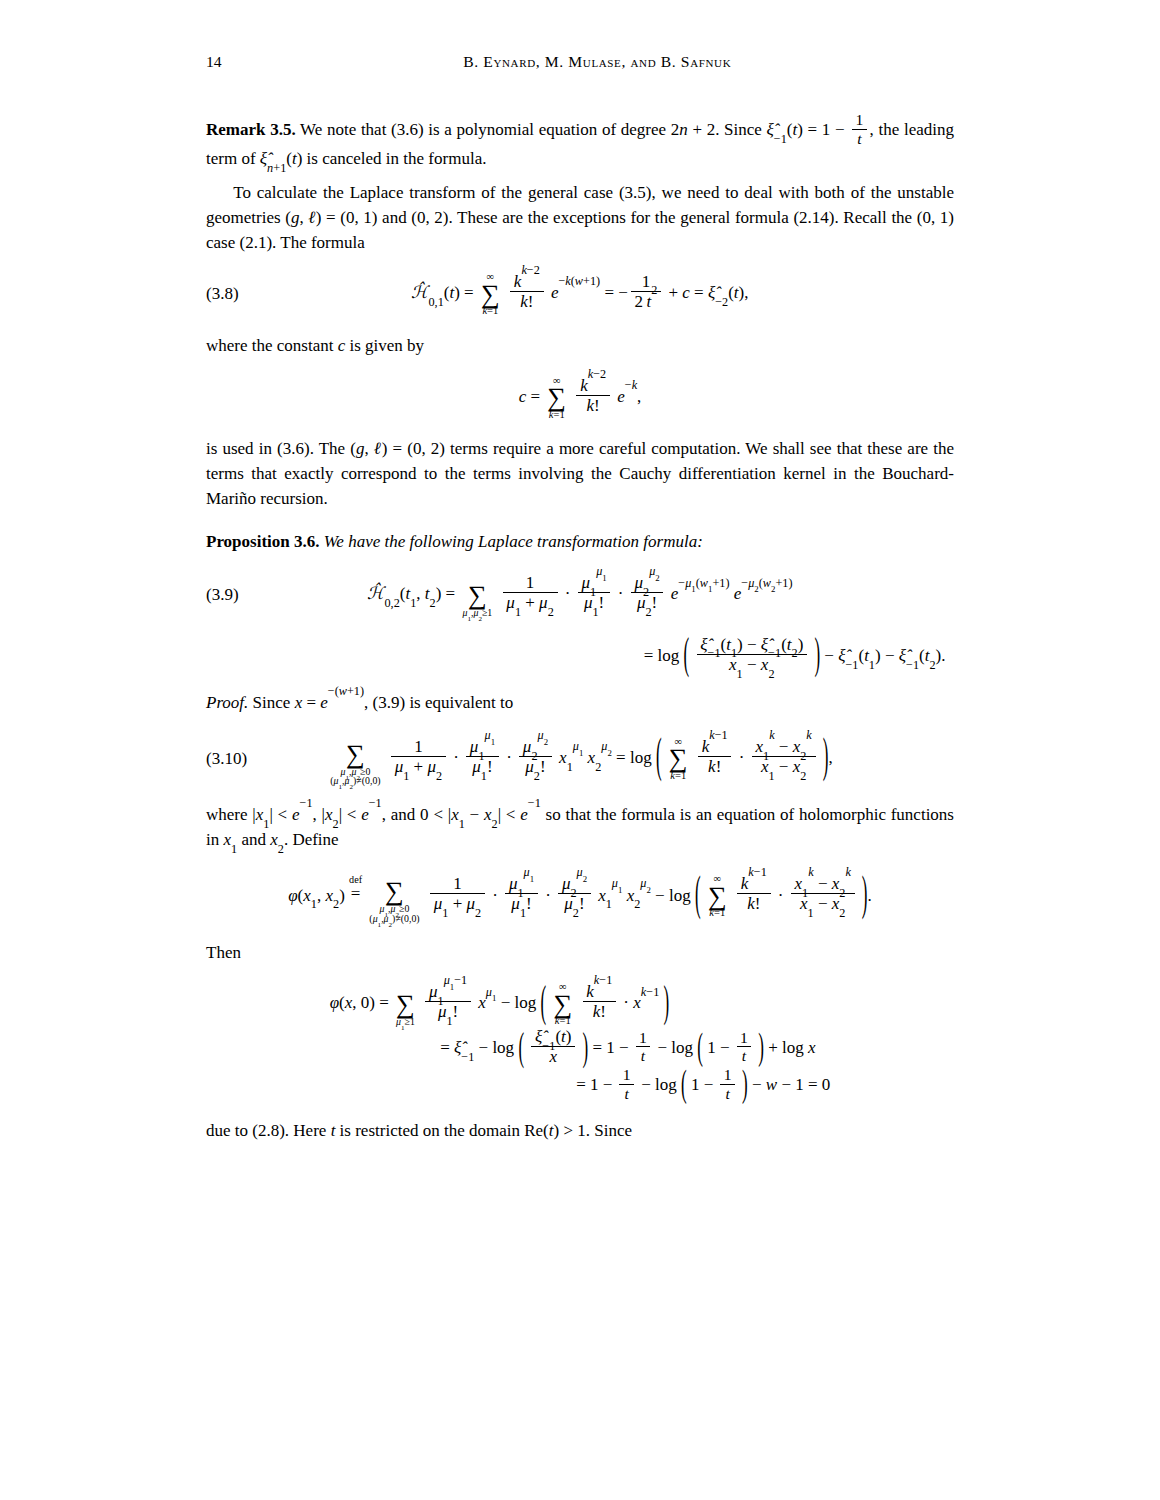14 B. Eynard, M. Mulase, and B. Safnuk
Remark 3.5. We note that (3.6) is a polynomial equation of degree 2n + 2. Since ξ̂−1(t) = 1 − 1 t, the leading term of ξ̂n+1(t) is canceled in the formula.
To calculate the Laplace transform of the general case (3.5), we need to deal with both of the unstable geometries (g, ℓ) = (0, 1) and (0, 2). These are the exceptions for the general formula (2.14). Recall the (0, 1) case (2.1). The formula
(3.8) ℋ̂0,1(t) = ∞ ∑ k=1 kk−2 k! e−k(w+1) = −12 t2 + c = ξ̂−2(t),
where the constant c is given by
c = ∞ ∑ k=1 kk−2 k! e−k,
is used in (3.6). The (g, ℓ) = (0, 2) terms require a more careful computation. We shall see that these are the terms that exactly correspond to the terms involving the Cauchy differentiation kernel in the Bouchard-Mariño recursion.
Proposition 3.6. We have the following Laplace transformation formula:
(3.9) ℋ̂0,2(t1, t2) = ∑ μ1,μ2≥1 1 μ1 + μ2 · μ1μ1 μ1! · μ2μ2 μ2! e−μ1(w1+1) e−μ2(w2+1)
= log ( ξ̂−1(t1) − ξ̂−1(t2) x1 − x2 ) − ξ̂−1(t1) − ξ̂−1(t2).
Proof. Since x = e−(w+1), (3.9) is equivalent to
(3.10) ∑ μ1,μ2≥0
(μ1,μ2)≠(0,0) 1 μ1 + μ2 · μ1μ1 μ1! · μ2μ2 μ2! x1μ1 x2μ2 = log ( ∞ ∑ k=1 kk−1 k! · x1k − x2k x1 − x2 ),
where |x1| < e−1, |x2| < e−1, and 0 < |x1 − x2| < e−1 so that the formula is an equation of holomorphic functions in x1 and x2. Define
φ(x1, x2) def = ∑ μ1,μ2≥0
(μ1,μ2)≠(0,0) 1 μ1 + μ2 · μ1μ1 μ1! · μ2μ2 μ2! x1μ1 x2μ2 − log ( ∞ ∑ k=1 kk−1 k! · x1k − x2k x1 − x2 ).
Then
φ(x, 0) = ∑ μ1≥1 μ1μ1−1 μ1! xμ1 − log ( ∞ ∑ k=1 kk−1 k! · xk−1 ) = ξ̂−1 − log ( ξ̂−1(t) x ) = 1 − 1 t − log ( 1 − 1 t ) + log x = 1 − 1 t − log ( 1 − 1 t ) − w − 1 = 0
due to (2.8). Here t is restricted on the domain Re(t) > 1. Since